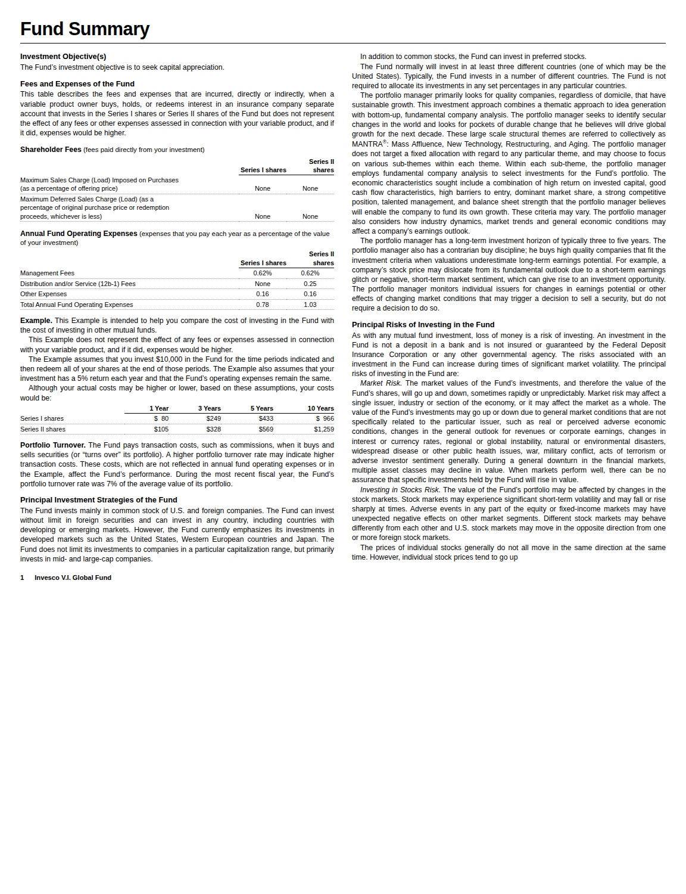Fund Summary
Investment Objective(s)
The Fund’s investment objective is to seek capital appreciation.
Fees and Expenses of the Fund
This table describes the fees and expenses that are incurred, directly or indirectly, when a variable product owner buys, holds, or redeems interest in an insurance company separate account that invests in the Series I shares or Series II shares of the Fund but does not represent the effect of any fees or other expenses assessed in connection with your variable product, and if it did, expenses would be higher.
Shareholder Fees (fees paid directly from your investment)
| | Series I shares | Series II shares |
| --- | --- | --- |
| Maximum Sales Charge (Load) Imposed on Purchases (as a percentage of offering price) | None | None |
| Maximum Deferred Sales Charge (Load) (as a percentage of original purchase price or redemption proceeds, whichever is less) | None | None |
Annual Fund Operating Expenses (expenses that you pay each year as a percentage of the value of your investment)
| | Series I shares | Series II shares |
| --- | --- | --- |
| Management Fees | 0.62% | 0.62% |
| Distribution and/or Service (12b-1) Fees | None | 0.25 |
| Other Expenses | 0.16 | 0.16 |
| Total Annual Fund Operating Expenses | 0.78 | 1.03 |
Example. This Example is intended to help you compare the cost of investing in the Fund with the cost of investing in other mutual funds.
This Example does not represent the effect of any fees or expenses assessed in connection with your variable product, and if it did, expenses would be higher.
The Example assumes that you invest $10,000 in the Fund for the time periods indicated and then redeem all of your shares at the end of those periods. The Example also assumes that your investment has a 5% return each year and that the Fund’s operating expenses remain the same.
Although your actual costs may be higher or lower, based on these assumptions, your costs would be:
| | 1 Year | 3 Years | 5 Years | 10 Years |
| --- | --- | --- | --- | --- |
| Series I shares | $ 80 | $249 | $433 | $ 966 |
| Series II shares | $105 | $328 | $569 | $1,259 |
Portfolio Turnover. The Fund pays transaction costs, such as commissions, when it buys and sells securities (or “turns over” its portfolio). A higher portfolio turnover rate may indicate higher transaction costs. These costs, which are not reflected in annual fund operating expenses or in the Example, affect the Fund’s performance. During the most recent fiscal year, the Fund’s portfolio turnover rate was 7% of the average value of its portfolio.
Principal Investment Strategies of the Fund
The Fund invests mainly in common stock of U.S. and foreign companies. The Fund can invest without limit in foreign securities and can invest in any country, including countries with developing or emerging markets. However, the Fund currently emphasizes its investments in developed markets such as the United States, Western European countries and Japan. The Fund does not limit its investments to companies in a particular capitalization range, but primarily invests in mid- and large-cap companies.
In addition to common stocks, the Fund can invest in preferred stocks.
The Fund normally will invest in at least three different countries (one of which may be the United States). Typically, the Fund invests in a number of different countries. The Fund is not required to allocate its investments in any set percentages in any particular countries.
The portfolio manager primarily looks for quality companies, regardless of domicile, that have sustainable growth. This investment approach combines a thematic approach to idea generation with bottom-up, fundamental company analysis. The portfolio manager seeks to identify secular changes in the world and looks for pockets of durable change that he believes will drive global growth for the next decade. These large scale structural themes are referred to collectively as MANTRA®: Mass Affluence, New Technology, Restructuring, and Aging. The portfolio manager does not target a fixed allocation with regard to any particular theme, and may choose to focus on various sub-themes within each theme. Within each sub-theme, the portfolio manager employs fundamental company analysis to select investments for the Fund’s portfolio. The economic characteristics sought include a combination of high return on invested capital, good cash flow characteristics, high barriers to entry, dominant market share, a strong competitive position, talented management, and balance sheet strength that the portfolio manager believes will enable the company to fund its own growth. These criteria may vary. The portfolio manager also considers how industry dynamics, market trends and general economic conditions may affect a company’s earnings outlook.
The portfolio manager has a long-term investment horizon of typically three to five years. The portfolio manager also has a contrarian buy discipline; he buys high quality companies that fit the investment criteria when valuations underestimate long-term earnings potential. For example, a company’s stock price may dislocate from its fundamental outlook due to a short-term earnings glitch or negative, short-term market sentiment, which can give rise to an investment opportunity. The portfolio manager monitors individual issuers for changes in earnings potential or other effects of changing market conditions that may trigger a decision to sell a security, but do not require a decision to do so.
Principal Risks of Investing in the Fund
As with any mutual fund investment, loss of money is a risk of investing. An investment in the Fund is not a deposit in a bank and is not insured or guaranteed by the Federal Deposit Insurance Corporation or any other governmental agency. The risks associated with an investment in the Fund can increase during times of significant market volatility. The principal risks of investing in the Fund are:
Market Risk. The market values of the Fund’s investments, and therefore the value of the Fund’s shares, will go up and down, sometimes rapidly or unpredictably. Market risk may affect a single issuer, industry or section of the economy, or it may affect the market as a whole. The value of the Fund’s investments may go up or down due to general market conditions that are not specifically related to the particular issuer, such as real or perceived adverse economic conditions, changes in the general outlook for revenues or corporate earnings, changes in interest or currency rates, regional or global instability, natural or environmental disasters, widespread disease or other public health issues, war, military conflict, acts of terrorism or adverse investor sentiment generally. During a general downturn in the financial markets, multiple asset classes may decline in value. When markets perform well, there can be no assurance that specific investments held by the Fund will rise in value.
Investing in Stocks Risk. The value of the Fund’s portfolio may be affected by changes in the stock markets. Stock markets may experience significant short-term volatility and may fall or rise sharply at times. Adverse events in any part of the equity or fixed-income markets may have unexpected negative effects on other market segments. Different stock markets may behave differently from each other and U.S. stock markets may move in the opposite direction from one or more foreign stock markets.
The prices of individual stocks generally do not all move in the same direction at the same time. However, individual stock prices tend to go up
1 Invesco V.I. Global Fund